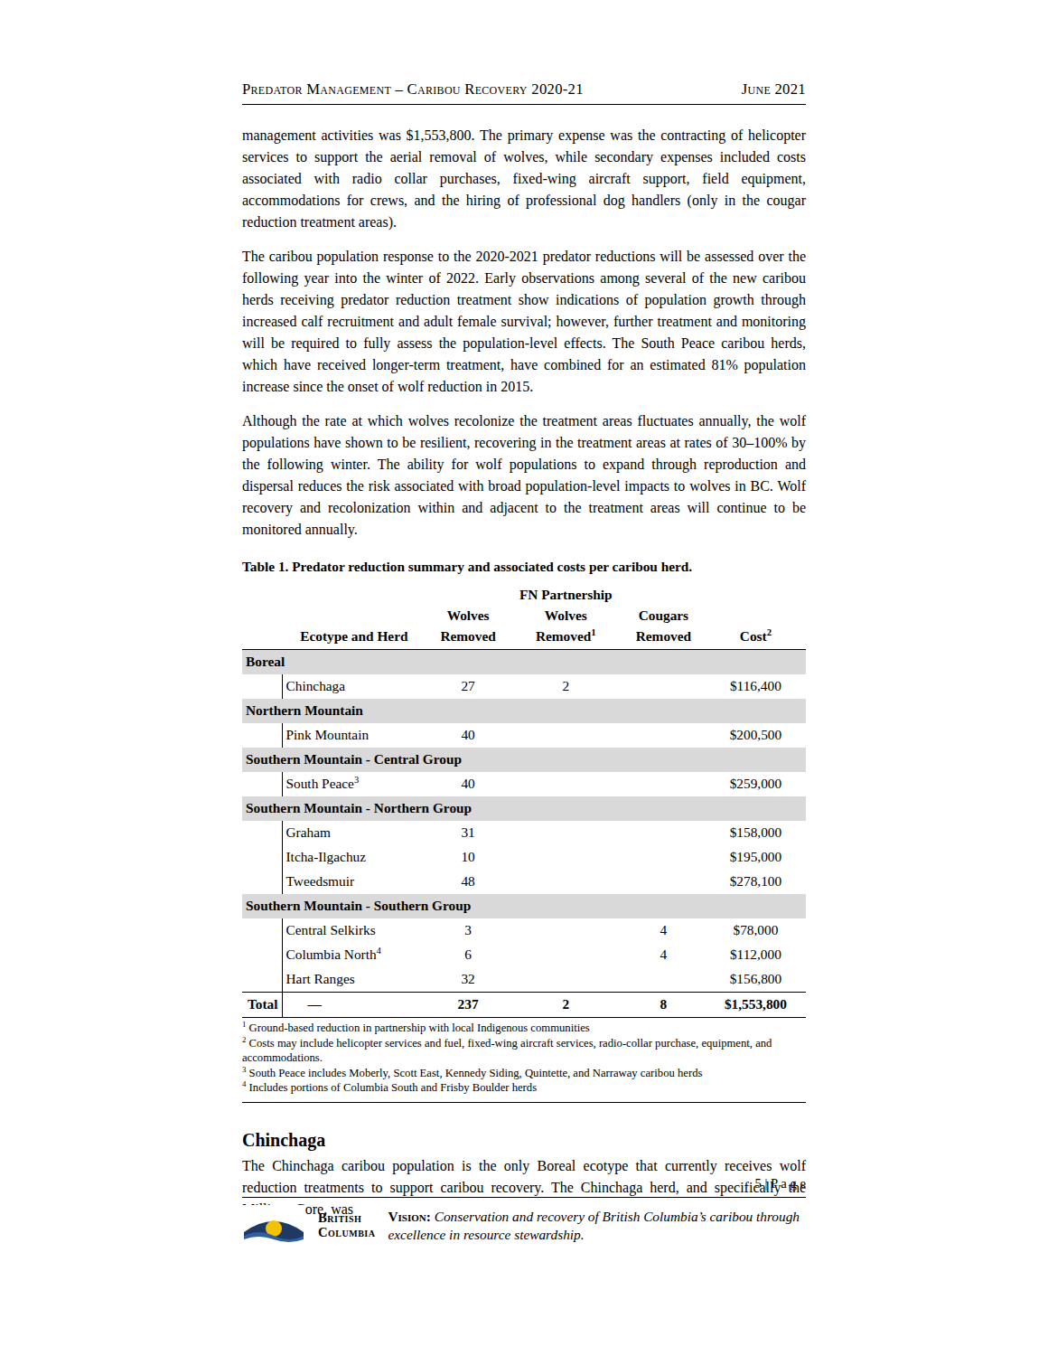Predator Management – Caribou Recovery 2020-21 June 2021
management activities was $1,553,800. The primary expense was the contracting of helicopter services to support the aerial removal of wolves, while secondary expenses included costs associated with radio collar purchases, fixed-wing aircraft support, field equipment, accommodations for crews, and the hiring of professional dog handlers (only in the cougar reduction treatment areas).
The caribou population response to the 2020-2021 predator reductions will be assessed over the following year into the winter of 2022. Early observations among several of the new caribou herds receiving predator reduction treatment show indications of population growth through increased calf recruitment and adult female survival; however, further treatment and monitoring will be required to fully assess the population-level effects. The South Peace caribou herds, which have received longer-term treatment, have combined for an estimated 81% population increase since the onset of wolf reduction in 2015.
Although the rate at which wolves recolonize the treatment areas fluctuates annually, the wolf populations have shown to be resilient, recovering in the treatment areas at rates of 30–100% by the following winter. The ability for wolf populations to expand through reproduction and dispersal reduces the risk associated with broad population-level impacts to wolves in BC. Wolf recovery and recolonization within and adjacent to the treatment areas will continue to be monitored annually.
Table 1. Predator reduction summary and associated costs per caribou herd.
| | Ecotype and Herd | Wolves Removed | FN Partnership Wolves Removed 1 | Cougars Removed | Cost 2 |
| --- | --- | --- | --- | --- | --- |
| Boreal |
| | Chinchaga | 27 | 2 | | $116,400 |
| Northern Mountain |
| | Pink Mountain | 40 | | | $200,500 |
| Southern Mountain - Central Group |
| | South Peace 3 | 40 | | | $259,000 |
| Southern Mountain - Northern Group |
| | Graham | 31 | | | $158,000 |
| | Itcha-Ilgachuz | 10 | | | $195,000 |
| | Tweedsmuir | 48 | | | $278,100 |
| Southern Mountain - Southern Group |
| | Central Selkirks | 3 | | 4 | $78,000 |
| | Columbia North 4 | 6 | | 4 | $112,000 |
| | Hart Ranges | 32 | | | $156,800 |
| Total | — | 237 | 2 | 8 | $1,553,800 |
1 Ground-based reduction in partnership with local Indigenous communities
2 Costs may include helicopter services and fuel, fixed-wing aircraft services, radio-collar purchase, equipment, and accommodations.
3 South Peace includes Moberly, Scott East, Kennedy Siding, Quintette, and Narraway caribou herds
4 Includes portions of Columbia South and Frisby Boulder herds
Chinchaga
The Chinchaga caribou population is the only Boreal ecotype that currently receives wolf reduction treatments to support caribou recovery. The Chinchaga herd, and specifically the Milligan Core, was
5 | P a g e
British
Columbia
Vision: Conservation and recovery of British Columbia’s caribou through excellence in resource stewardship.